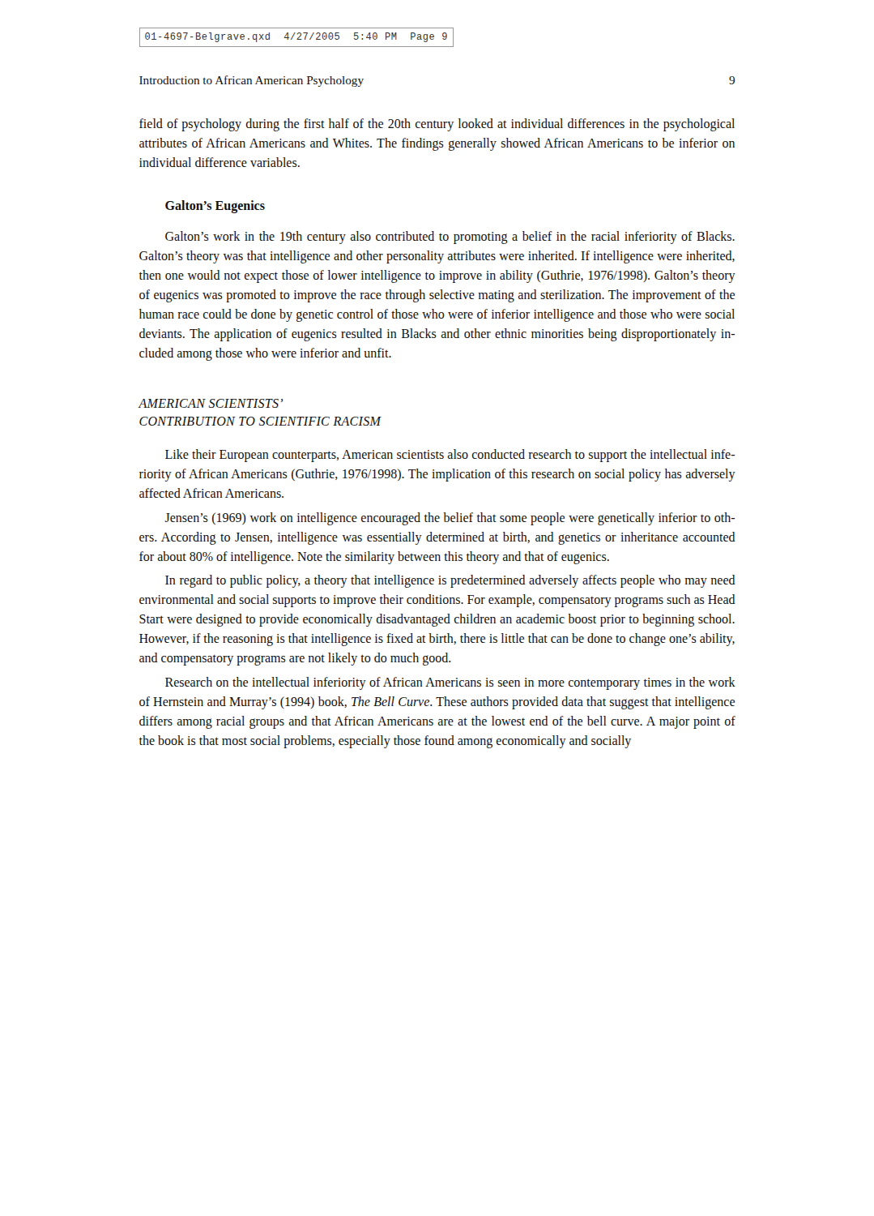01-4697-Belgrave.qxd 4/27/2005 5:40 PM Page 9
Introduction to African American Psychology 9
field of psychology during the first half of the 20th century looked at individual differences in the psychological attributes of African Americans and Whites. The findings generally showed African Americans to be inferior on individual difference variables.
Galton’s Eugenics
Galton’s work in the 19th century also contributed to promoting a belief in the racial inferiority of Blacks. Galton’s theory was that intelligence and other personality attributes were inherited. If intelligence were inherited, then one would not expect those of lower intelligence to improve in ability (Guthrie, 1976/1998). Galton’s theory of eugenics was promoted to improve the race through selective mating and sterilization. The improvement of the human race could be done by genetic control of those who were of inferior intelligence and those who were social deviants. The application of eugenics resulted in Blacks and other ethnic minorities being disproportionately included among those who were inferior and unfit.
American Scientists’
Contribution to Scientific Racism
Like their European counterparts, American scientists also conducted research to support the intellectual inferiority of African Americans (Guthrie, 1976/1998). The implication of this research on social policy has adversely affected African Americans.
Jensen’s (1969) work on intelligence encouraged the belief that some people were genetically inferior to others. According to Jensen, intelligence was essentially determined at birth, and genetics or inheritance accounted for about 80% of intelligence. Note the similarity between this theory and that of eugenics.
In regard to public policy, a theory that intelligence is predetermined adversely affects people who may need environmental and social supports to improve their conditions. For example, compensatory programs such as Head Start were designed to provide economically disadvantaged children an academic boost prior to beginning school. However, if the reasoning is that intelligence is fixed at birth, there is little that can be done to change one’s ability, and compensatory programs are not likely to do much good.
Research on the intellectual inferiority of African Americans is seen in more contemporary times in the work of Hernstein and Murray’s (1994) book, The Bell Curve. These authors provided data that suggest that intelligence differs among racial groups and that African Americans are at the lowest end of the bell curve. A major point of the book is that most social problems, especially those found among economically and socially